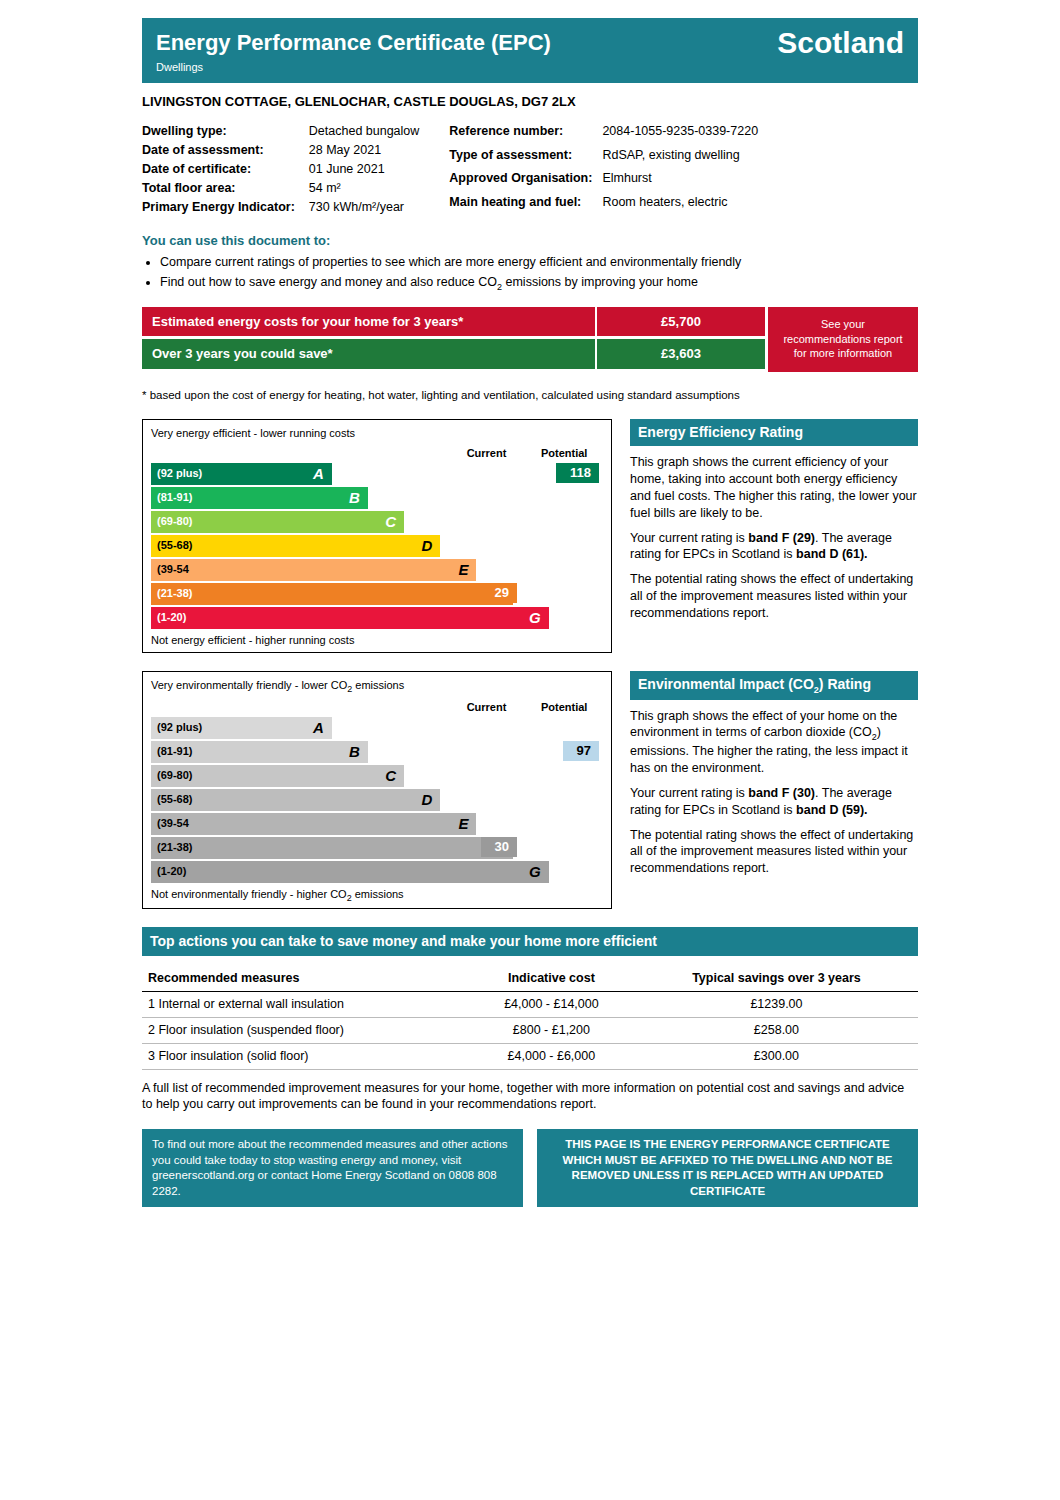Energy Performance Certificate (EPC)
Dwellings
Scotland
LIVINGSTON COTTAGE, GLENLOCHAR, CASTLE DOUGLAS, DG7 2LX
| Dwelling type: | Detached bungalow |
| Date of assessment: | 28 May 2021 |
| Date of certificate: | 01 June 2021 |
| Total floor area: | 54 m² |
| Primary Energy Indicator: | 730 kWh/m²/year |
| Reference number: | 2084-1055-9235-0339-7220 |
| Type of assessment: | RdSAP, existing dwelling |
| Approved Organisation: | Elmhurst |
| Main heating and fuel: | Room heaters, electric |
You can use this document to:
Compare current ratings of properties to see which are more energy efficient and environmentally friendly
Find out how to save energy and money and also reduce CO2 emissions by improving your home
Estimated energy costs for your home for 3 years*
£5,700
Over 3 years you could save*
£3,603
See your recommendations report for more information
* based upon the cost of energy for heating, hot water, lighting and ventilation, calculated using standard assumptions
Very energy efficient - lower running costs
| | Current | Potential |
| --- | --- | --- |
(92 plus)A
(81-91)B
(69-80)C
(55-68)D
(39-54E
(21-38)F
(1-20)G
118
29
Not energy efficient - higher running costs
Energy Efficiency Rating
This graph shows the current efficiency of your home, taking into account both energy efficiency and fuel costs. The higher this rating, the lower your fuel bills are likely to be.
Your current rating is band F (29). The average rating for EPCs in Scotland is band D (61).
The potential rating shows the effect of undertaking all of the improvement measures listed within your recommendations report.
Very environmentally friendly - lower CO2 emissions
| | Current | Potential |
| --- | --- | --- |
(92 plus)A
(81-91)B
(69-80)C
(55-68)D
(39-54E
(21-38)F
(1-20)G
97
30
Not environmentally friendly - higher CO2 emissions
Environmental Impact (CO2) Rating
This graph shows the effect of your home on the environment in terms of carbon dioxide (CO2) emissions. The higher the rating, the less impact it has on the environment.
Your current rating is band F (30). The average rating for EPCs in Scotland is band D (59).
The potential rating shows the effect of undertaking all of the improvement measures listed within your recommendations report.
Top actions you can take to save money and make your home more efficient
| Recommended measures | Indicative cost | Typical savings over 3 years |
| --- | --- | --- |
| 1 Internal or external wall insulation | £4,000 - £14,000 | £1239.00 |
| 2 Floor insulation (suspended floor) | £800 - £1,200 | £258.00 |
| 3 Floor insulation (solid floor) | £4,000 - £6,000 | £300.00 |
A full list of recommended improvement measures for your home, together with more information on potential cost and savings and advice to help you carry out improvements can be found in your recommendations report.
To find out more about the recommended measures and other actions you could take today to stop wasting energy and money, visit greenerscotland.org or contact Home Energy Scotland on 0808 808 2282.
THIS PAGE IS THE ENERGY PERFORMANCE CERTIFICATE WHICH MUST BE AFFIXED TO THE DWELLING AND NOT BE REMOVED UNLESS IT IS REPLACED WITH AN UPDATED CERTIFICATE